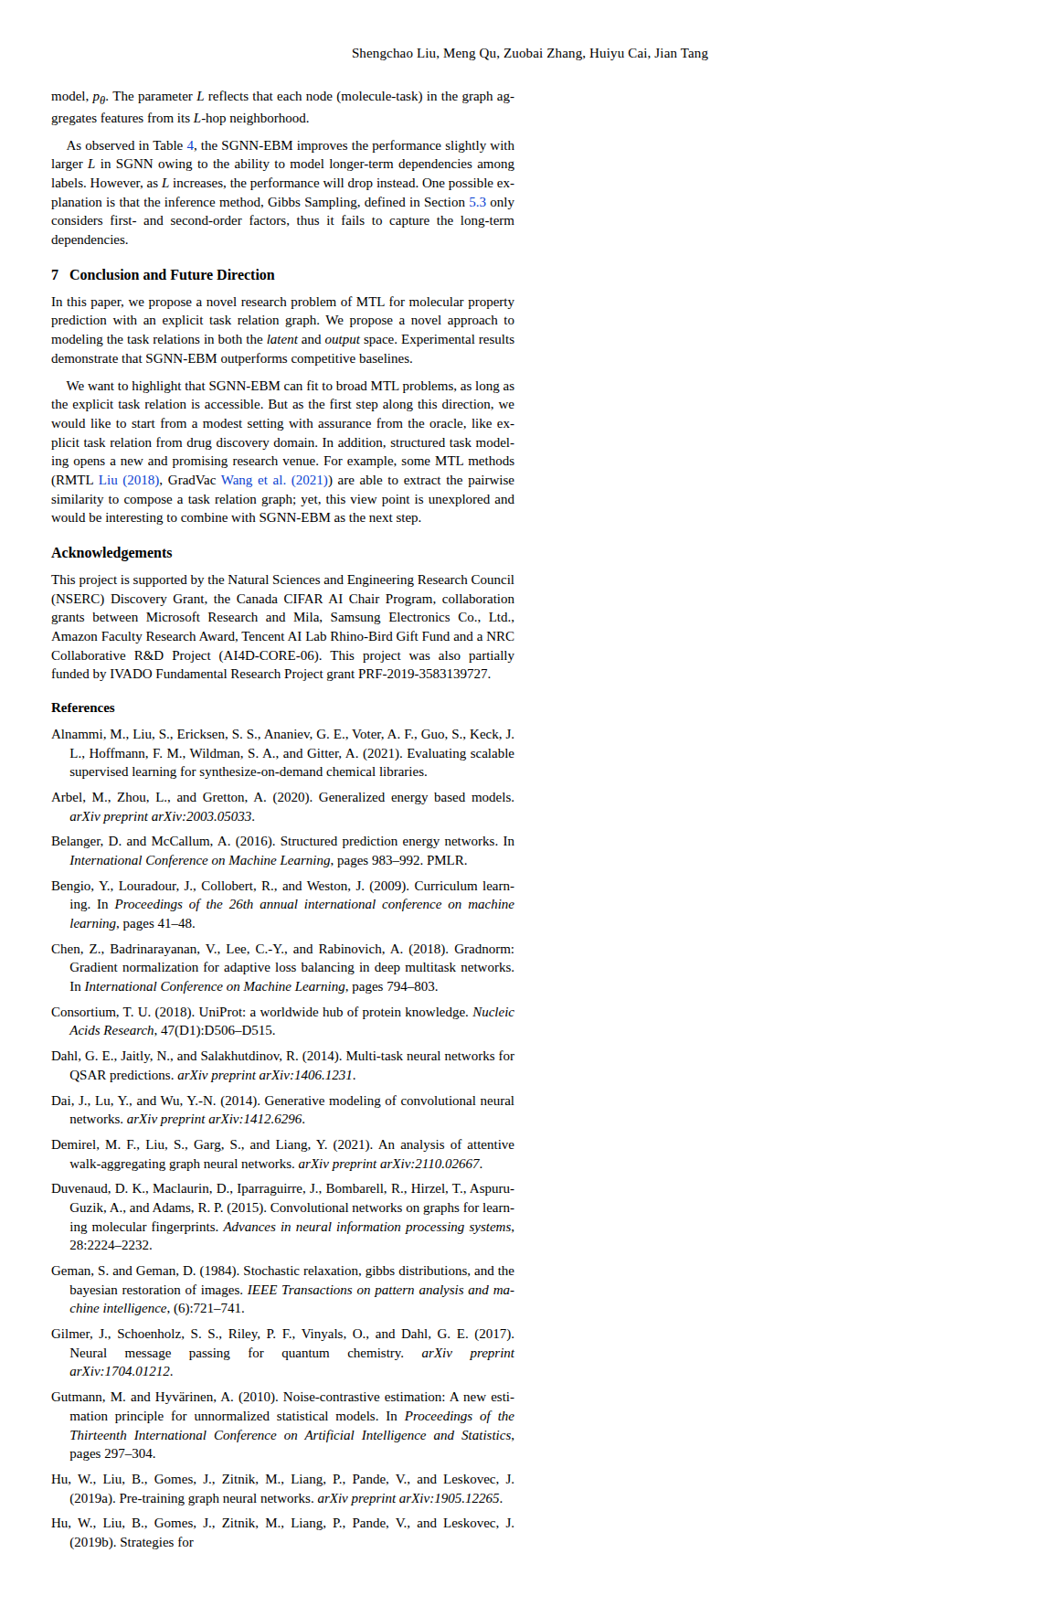Shengchao Liu, Meng Qu, Zuobai Zhang, Huiyu Cai, Jian Tang
model, pθ. The parameter L reflects that each node (molecule-task) in the graph aggregates features from its L-hop neighborhood.
As observed in Table 4, the SGNN-EBM improves the performance slightly with larger L in SGNN owing to the ability to model longer-term dependencies among labels. However, as L increases, the performance will drop instead. One possible explanation is that the inference method, Gibbs Sampling, defined in Section 5.3 only considers first- and second-order factors, thus it fails to capture the long-term dependencies.
7 Conclusion and Future Direction
In this paper, we propose a novel research problem of MTL for molecular property prediction with an explicit task relation graph. We propose a novel approach to modeling the task relations in both the latent and output space. Experimental results demonstrate that SGNN-EBM outperforms competitive baselines.
We want to highlight that SGNN-EBM can fit to broad MTL problems, as long as the explicit task relation is accessible. But as the first step along this direction, we would like to start from a modest setting with assurance from the oracle, like explicit task relation from drug discovery domain. In addition, structured task modeling opens a new and promising research venue. For example, some MTL methods (RMTL Liu (2018), GradVac Wang et al. (2021)) are able to extract the pairwise similarity to compose a task relation graph; yet, this view point is unexplored and would be interesting to combine with SGNN-EBM as the next step.
Acknowledgements
This project is supported by the Natural Sciences and Engineering Research Council (NSERC) Discovery Grant, the Canada CIFAR AI Chair Program, collaboration grants between Microsoft Research and Mila, Samsung Electronics Co., Ltd., Amazon Faculty Research Award, Tencent AI Lab Rhino-Bird Gift Fund and a NRC Collaborative R&D Project (AI4D-CORE-06). This project was also partially funded by IVADO Fundamental Research Project grant PRF-2019-3583139727.
References
Alnammi, M., Liu, S., Ericksen, S. S., Ananiev, G. E., Voter, A. F., Guo, S., Keck, J. L., Hoffmann, F. M., Wildman, S. A., and Gitter, A. (2021). Evaluating scalable supervised learning for synthesize-on-demand chemical libraries.
Arbel, M., Zhou, L., and Gretton, A. (2020). Generalized energy based models. arXiv preprint arXiv:2003.05033.
Belanger, D. and McCallum, A. (2016). Structured prediction energy networks. In International Conference on Machine Learning, pages 983–992. PMLR.
Bengio, Y., Louradour, J., Collobert, R., and Weston, J. (2009). Curriculum learning. In Proceedings of the 26th annual international conference on machine learning, pages 41–48.
Chen, Z., Badrinarayanan, V., Lee, C.-Y., and Rabinovich, A. (2018). Gradnorm: Gradient normalization for adaptive loss balancing in deep multitask networks. In International Conference on Machine Learning, pages 794–803.
Consortium, T. U. (2018). UniProt: a worldwide hub of protein knowledge. Nucleic Acids Research, 47(D1):D506–D515.
Dahl, G. E., Jaitly, N., and Salakhutdinov, R. (2014). Multi-task neural networks for QSAR predictions. arXiv preprint arXiv:1406.1231.
Dai, J., Lu, Y., and Wu, Y.-N. (2014). Generative modeling of convolutional neural networks. arXiv preprint arXiv:1412.6296.
Demirel, M. F., Liu, S., Garg, S., and Liang, Y. (2021). An analysis of attentive walk-aggregating graph neural networks. arXiv preprint arXiv:2110.02667.
Duvenaud, D. K., Maclaurin, D., Iparraguirre, J., Bombarell, R., Hirzel, T., Aspuru-Guzik, A., and Adams, R. P. (2015). Convolutional networks on graphs for learning molecular fingerprints. Advances in neural information processing systems, 28:2224–2232.
Geman, S. and Geman, D. (1984). Stochastic relaxation, gibbs distributions, and the bayesian restoration of images. IEEE Transactions on pattern analysis and machine intelligence, (6):721–741.
Gilmer, J., Schoenholz, S. S., Riley, P. F., Vinyals, O., and Dahl, G. E. (2017). Neural message passing for quantum chemistry. arXiv preprint arXiv:1704.01212.
Gutmann, M. and Hyvärinen, A. (2010). Noise-contrastive estimation: A new estimation principle for unnormalized statistical models. In Proceedings of the Thirteenth International Conference on Artificial Intelligence and Statistics, pages 297–304.
Hu, W., Liu, B., Gomes, J., Zitnik, M., Liang, P., Pande, V., and Leskovec, J. (2019a). Pre-training graph neural networks. arXiv preprint arXiv:1905.12265.
Hu, W., Liu, B., Gomes, J., Zitnik, M., Liang, P., Pande, V., and Leskovec, J. (2019b). Strategies for